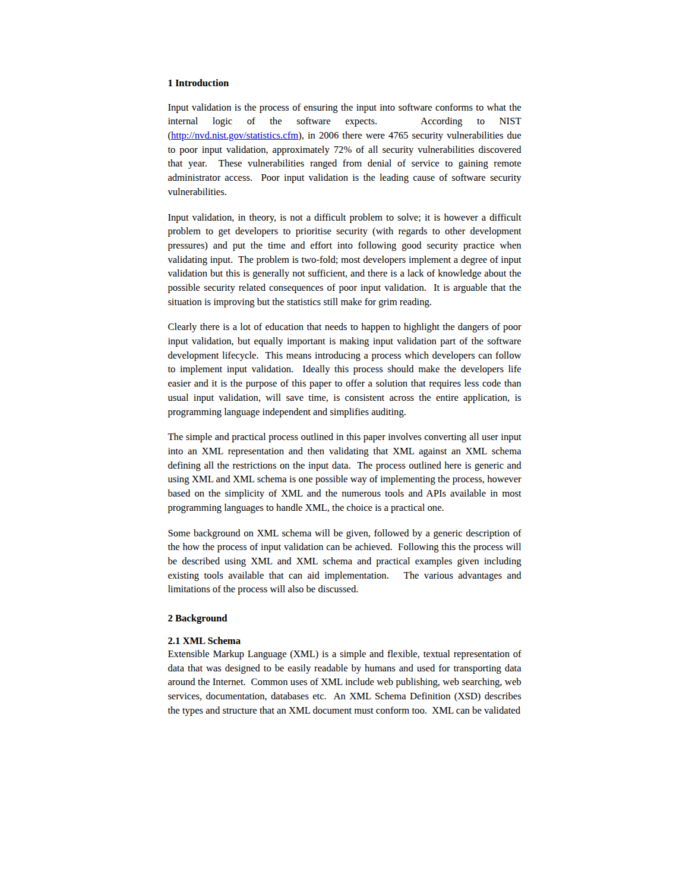1 Introduction
Input validation is the process of ensuring the input into software conforms to what the internal logic of the software expects. According to NIST (http://nvd.nist.gov/statistics.cfm), in 2006 there were 4765 security vulnerabilities due to poor input validation, approximately 72% of all security vulnerabilities discovered that year. These vulnerabilities ranged from denial of service to gaining remote administrator access. Poor input validation is the leading cause of software security vulnerabilities.
Input validation, in theory, is not a difficult problem to solve; it is however a difficult problem to get developers to prioritise security (with regards to other development pressures) and put the time and effort into following good security practice when validating input. The problem is two-fold; most developers implement a degree of input validation but this is generally not sufficient, and there is a lack of knowledge about the possible security related consequences of poor input validation. It is arguable that the situation is improving but the statistics still make for grim reading.
Clearly there is a lot of education that needs to happen to highlight the dangers of poor input validation, but equally important is making input validation part of the software development lifecycle. This means introducing a process which developers can follow to implement input validation. Ideally this process should make the developers life easier and it is the purpose of this paper to offer a solution that requires less code than usual input validation, will save time, is consistent across the entire application, is programming language independent and simplifies auditing.
The simple and practical process outlined in this paper involves converting all user input into an XML representation and then validating that XML against an XML schema defining all the restrictions on the input data. The process outlined here is generic and using XML and XML schema is one possible way of implementing the process, however based on the simplicity of XML and the numerous tools and APIs available in most programming languages to handle XML, the choice is a practical one.
Some background on XML schema will be given, followed by a generic description of the how the process of input validation can be achieved. Following this the process will be described using XML and XML schema and practical examples given including existing tools available that can aid implementation. The various advantages and limitations of the process will also be discussed.
2 Background
2.1 XML Schema
Extensible Markup Language (XML) is a simple and flexible, textual representation of data that was designed to be easily readable by humans and used for transporting data around the Internet. Common uses of XML include web publishing, web searching, web services, documentation, databases etc. An XML Schema Definition (XSD) describes the types and structure that an XML document must conform too. XML can be validated